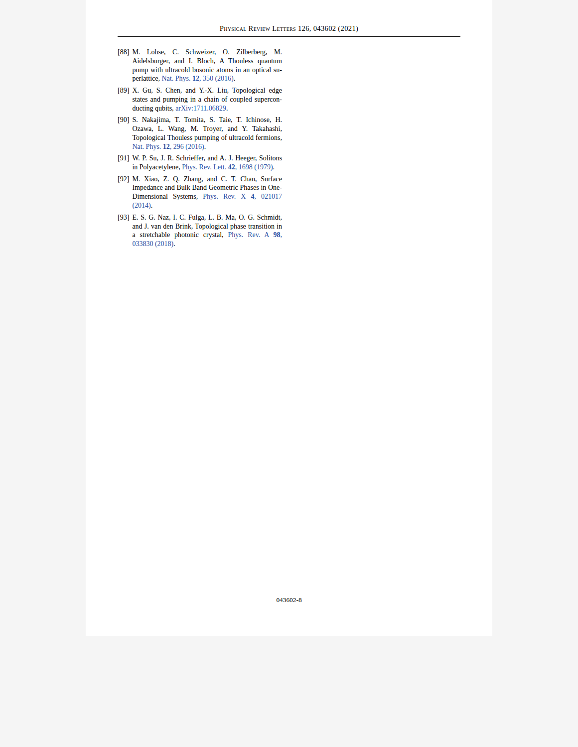Physical Review Letters 126, 043602 (2021)
[88] M. Lohse, C. Schweizer, O. Zilberberg, M. Aidelsburger, and I. Bloch, A Thouless quantum pump with ultracold bosonic atoms in an optical superlattice, Nat. Phys. 12, 350 (2016).
[89] X. Gu, S. Chen, and Y.-X. Liu, Topological edge states and pumping in a chain of coupled superconducting qubits, arXiv:1711.06829.
[90] S. Nakajima, T. Tomita, S. Taie, T. Ichinose, H. Ozawa, L. Wang, M. Troyer, and Y. Takahashi, Topological Thouless pumping of ultracold fermions, Nat. Phys. 12, 296 (2016).
[91] W. P. Su, J. R. Schrieffer, and A. J. Heeger, Solitons in Polyacetylene, Phys. Rev. Lett. 42, 1698 (1979).
[92] M. Xiao, Z. Q. Zhang, and C. T. Chan, Surface Impedance and Bulk Band Geometric Phases in One-Dimensional Systems, Phys. Rev. X 4, 021017 (2014).
[93] E. S. G. Naz, I. C. Fulga, L. B. Ma, O. G. Schmidt, and J. van den Brink, Topological phase transition in a stretchable photonic crystal, Phys. Rev. A 98, 033830 (2018).
043602-8